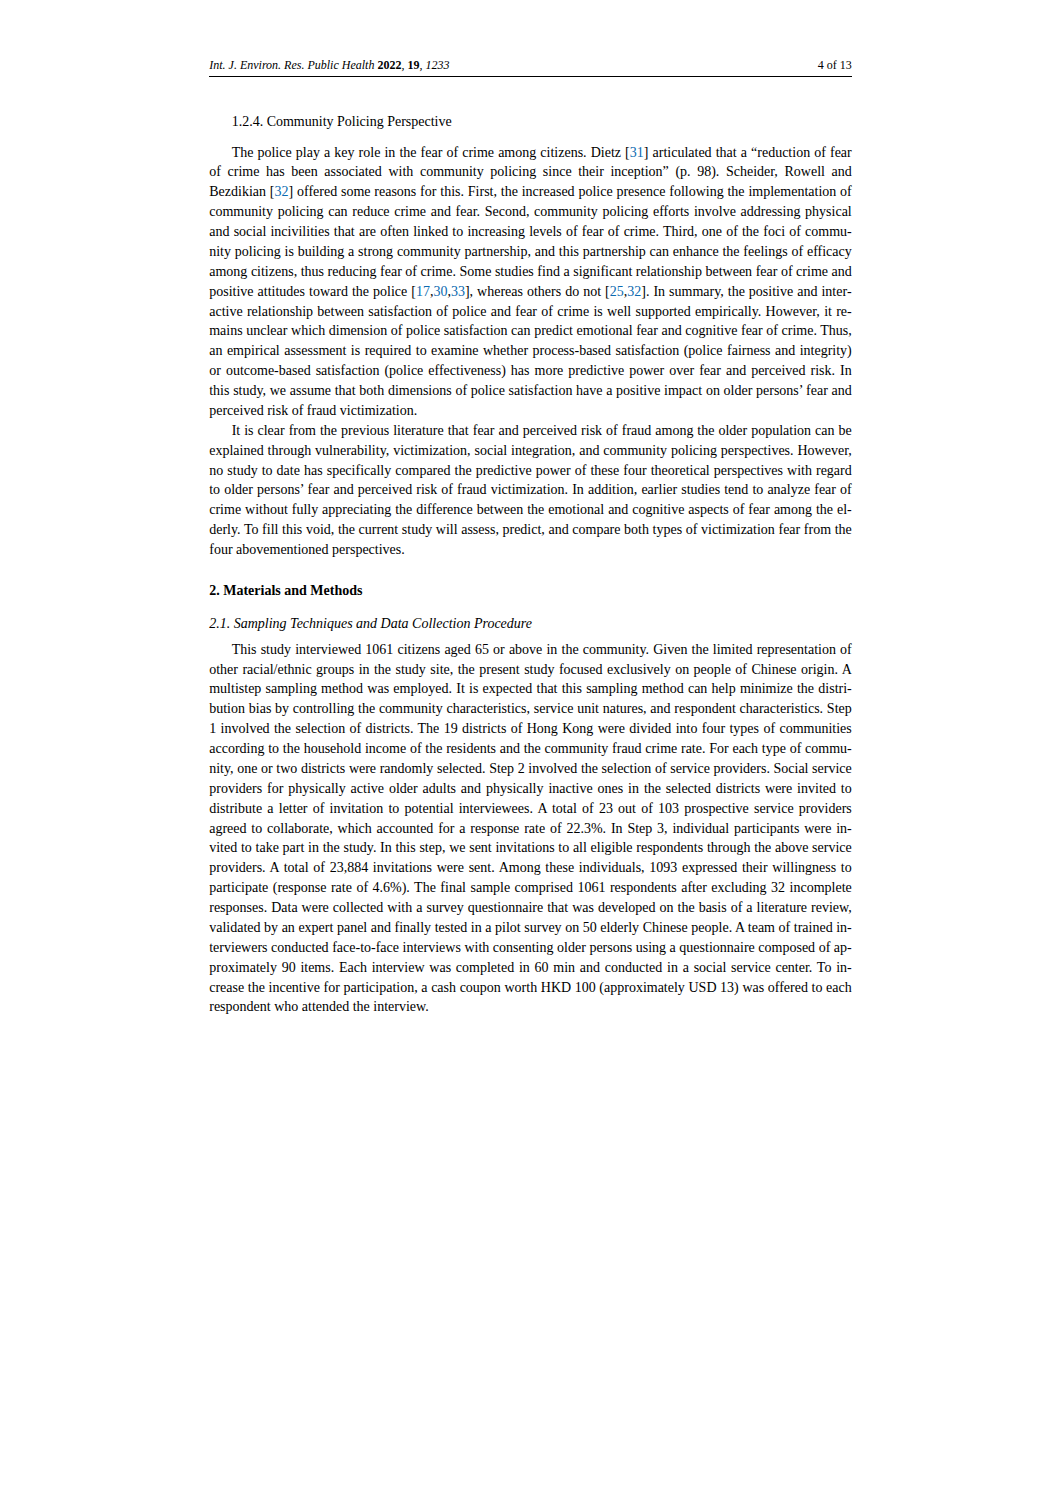Int. J. Environ. Res. Public Health 2022, 19, 1233 4 of 13
1.2.4. Community Policing Perspective
The police play a key role in the fear of crime among citizens. Dietz [31] articulated that a “reduction of fear of crime has been associated with community policing since their inception” (p. 98). Scheider, Rowell and Bezdikian [32] offered some reasons for this. First, the increased police presence following the implementation of community policing can reduce crime and fear. Second, community policing efforts involve addressing physical and social incivilities that are often linked to increasing levels of fear of crime. Third, one of the foci of community policing is building a strong community partnership, and this partnership can enhance the feelings of efficacy among citizens, thus reducing fear of crime. Some studies find a significant relationship between fear of crime and positive attitudes toward the police [17,30,33], whereas others do not [25,32]. In summary, the positive and interactive relationship between satisfaction of police and fear of crime is well supported empirically. However, it remains unclear which dimension of police satisfaction can predict emotional fear and cognitive fear of crime. Thus, an empirical assessment is required to examine whether process-based satisfaction (police fairness and integrity) or outcome-based satisfaction (police effectiveness) has more predictive power over fear and perceived risk. In this study, we assume that both dimensions of police satisfaction have a positive impact on older persons’ fear and perceived risk of fraud victimization.
It is clear from the previous literature that fear and perceived risk of fraud among the older population can be explained through vulnerability, victimization, social integration, and community policing perspectives. However, no study to date has specifically compared the predictive power of these four theoretical perspectives with regard to older persons’ fear and perceived risk of fraud victimization. In addition, earlier studies tend to analyze fear of crime without fully appreciating the difference between the emotional and cognitive aspects of fear among the elderly. To fill this void, the current study will assess, predict, and compare both types of victimization fear from the four abovementioned perspectives.
2. Materials and Methods
2.1. Sampling Techniques and Data Collection Procedure
This study interviewed 1061 citizens aged 65 or above in the community. Given the limited representation of other racial/ethnic groups in the study site, the present study focused exclusively on people of Chinese origin. A multistep sampling method was employed. It is expected that this sampling method can help minimize the distribution bias by controlling the community characteristics, service unit natures, and respondent characteristics. Step 1 involved the selection of districts. The 19 districts of Hong Kong were divided into four types of communities according to the household income of the residents and the community fraud crime rate. For each type of community, one or two districts were randomly selected. Step 2 involved the selection of service providers. Social service providers for physically active older adults and physically inactive ones in the selected districts were invited to distribute a letter of invitation to potential interviewees. A total of 23 out of 103 prospective service providers agreed to collaborate, which accounted for a response rate of 22.3%. In Step 3, individual participants were invited to take part in the study. In this step, we sent invitations to all eligible respondents through the above service providers. A total of 23,884 invitations were sent. Among these individuals, 1093 expressed their willingness to participate (response rate of 4.6%). The final sample comprised 1061 respondents after excluding 32 incomplete responses. Data were collected with a survey questionnaire that was developed on the basis of a literature review, validated by an expert panel and finally tested in a pilot survey on 50 elderly Chinese people. A team of trained interviewers conducted face-to-face interviews with consenting older persons using a questionnaire composed of approximately 90 items. Each interview was completed in 60 min and conducted in a social service center. To increase the incentive for participation, a cash coupon worth HKD 100 (approximately USD 13) was offered to each respondent who attended the interview.